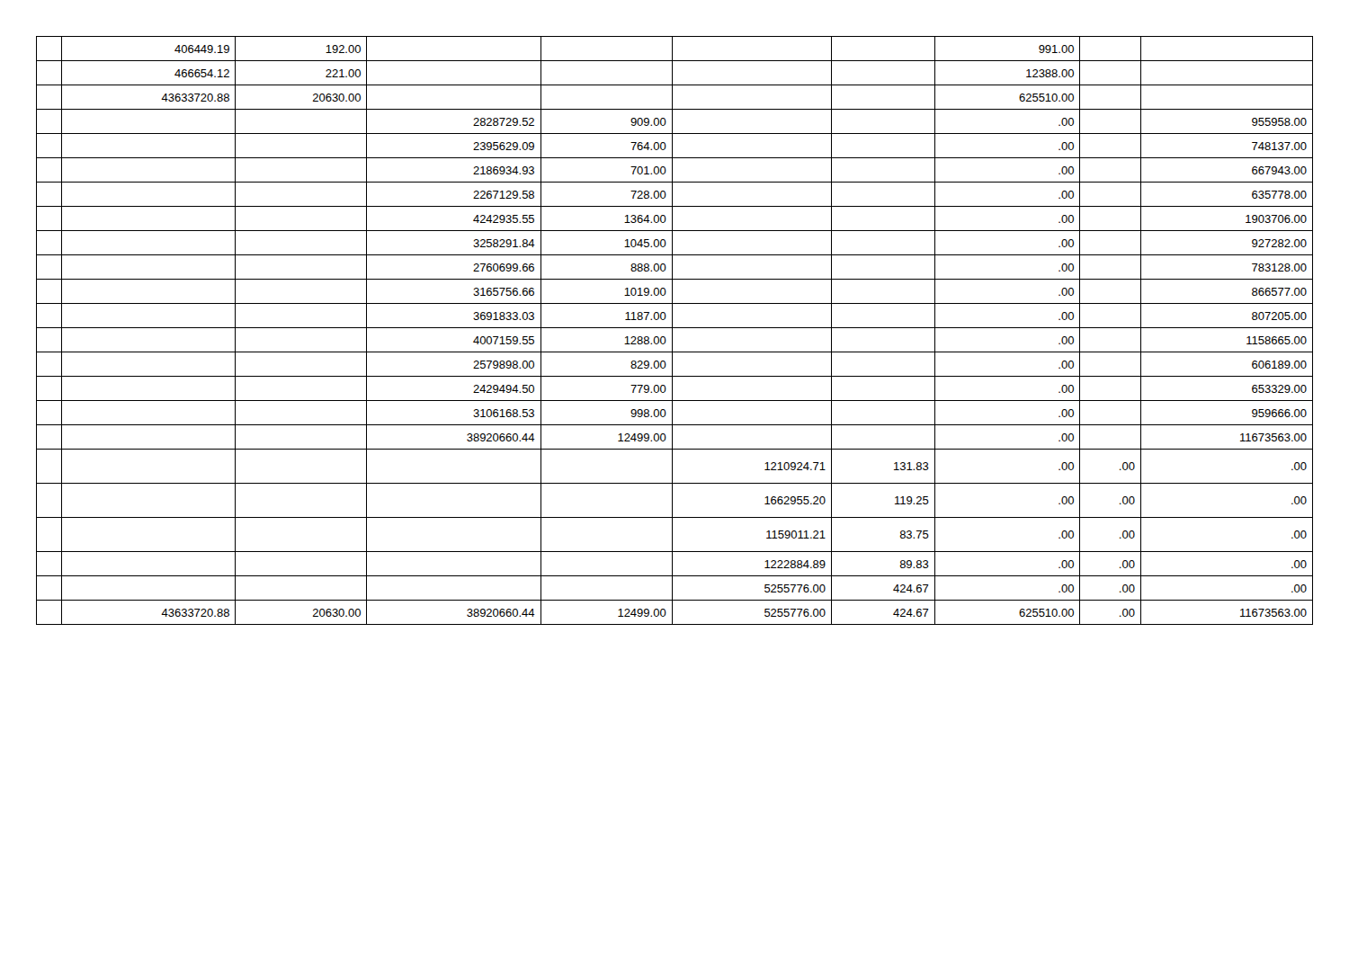| | 406449.19 | 192.00 | | | | | 991.00 | | |
| | 466654.12 | 221.00 | | | | | 12388.00 | | |
| | 43633720.88 | 20630.00 | | | | | 625510.00 | | |
| | | | 2828729.52 | 909.00 | | | .00 | | 955958.00 |
| | | | 2395629.09 | 764.00 | | | .00 | | 748137.00 |
| | | | 2186934.93 | 701.00 | | | .00 | | 667943.00 |
| | | | 2267129.58 | 728.00 | | | .00 | | 635778.00 |
| | | | 4242935.55 | 1364.00 | | | .00 | | 1903706.00 |
| | | | 3258291.84 | 1045.00 | | | .00 | | 927282.00 |
| | | | 2760699.66 | 888.00 | | | .00 | | 783128.00 |
| | | | 3165756.66 | 1019.00 | | | .00 | | 866577.00 |
| | | | 3691833.03 | 1187.00 | | | .00 | | 807205.00 |
| | | | 4007159.55 | 1288.00 | | | .00 | | 1158665.00 |
| | | | 2579898.00 | 829.00 | | | .00 | | 606189.00 |
| | | | 2429494.50 | 779.00 | | | .00 | | 653329.00 |
| | | | 3106168.53 | 998.00 | | | .00 | | 959666.00 |
| | | | 38920660.44 | 12499.00 | | | .00 | | 11673563.00 |
| | | | | | 1210924.71 | 131.83 | .00 | .00 | .00 |
| | | | | | 1662955.20 | 119.25 | .00 | .00 | .00 |
| | | | | | 1159011.21 | 83.75 | .00 | .00 | .00 |
| | | | | | 1222884.89 | 89.83 | .00 | .00 | .00 |
| | | | | | 5255776.00 | 424.67 | .00 | .00 | .00 |
| | 43633720.88 | 20630.00 | 38920660.44 | 12499.00 | 5255776.00 | 424.67 | 625510.00 | .00 | 11673563.00 |